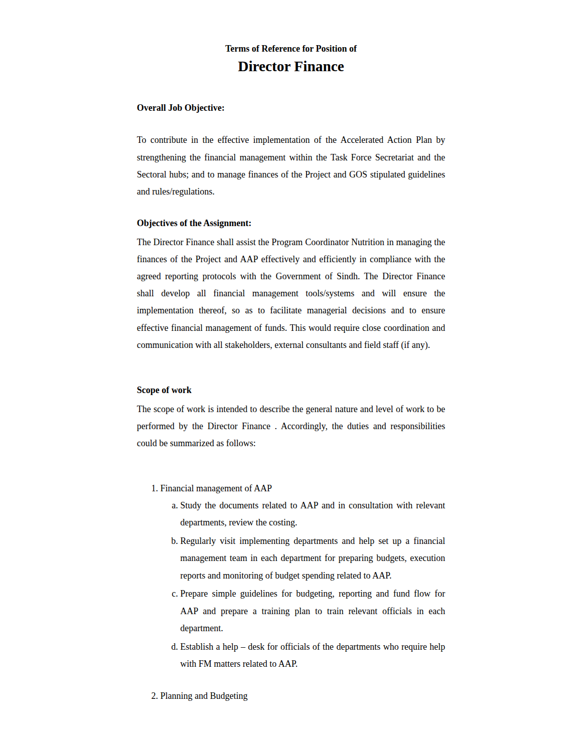Terms of Reference for Position of
Director Finance
Overall Job Objective:
To contribute in the effective implementation of the Accelerated Action Plan by strengthening the financial management within the Task Force Secretariat and the Sectoral hubs; and to manage finances of the Project and GOS stipulated guidelines and rules/regulations.
Objectives of the Assignment:
The Director Finance shall assist the Program Coordinator Nutrition in managing the finances of the Project and AAP effectively and efficiently in compliance with the agreed reporting protocols with the Government of Sindh. The Director Finance shall develop all financial management tools/systems and will ensure the implementation thereof, so as to facilitate managerial decisions and to ensure effective financial management of funds. This would require close coordination and communication with all stakeholders, external consultants and field staff (if any).
Scope of work
The scope of work is intended to describe the general nature and level of work to be performed by the Director Finance . Accordingly, the duties and responsibilities could be summarized as follows:
Financial management of AAP
Study the documents related to AAP and in consultation with relevant departments, review the costing.
Regularly visit implementing departments and help set up a financial management team in each department for preparing budgets, execution reports and monitoring of budget spending related to AAP.
Prepare simple guidelines for budgeting, reporting and fund flow for AAP and prepare a training plan to train relevant officials in each department.
Establish a help – desk for officials of the departments who require help with FM matters related to AAP.
Planning and Budgeting